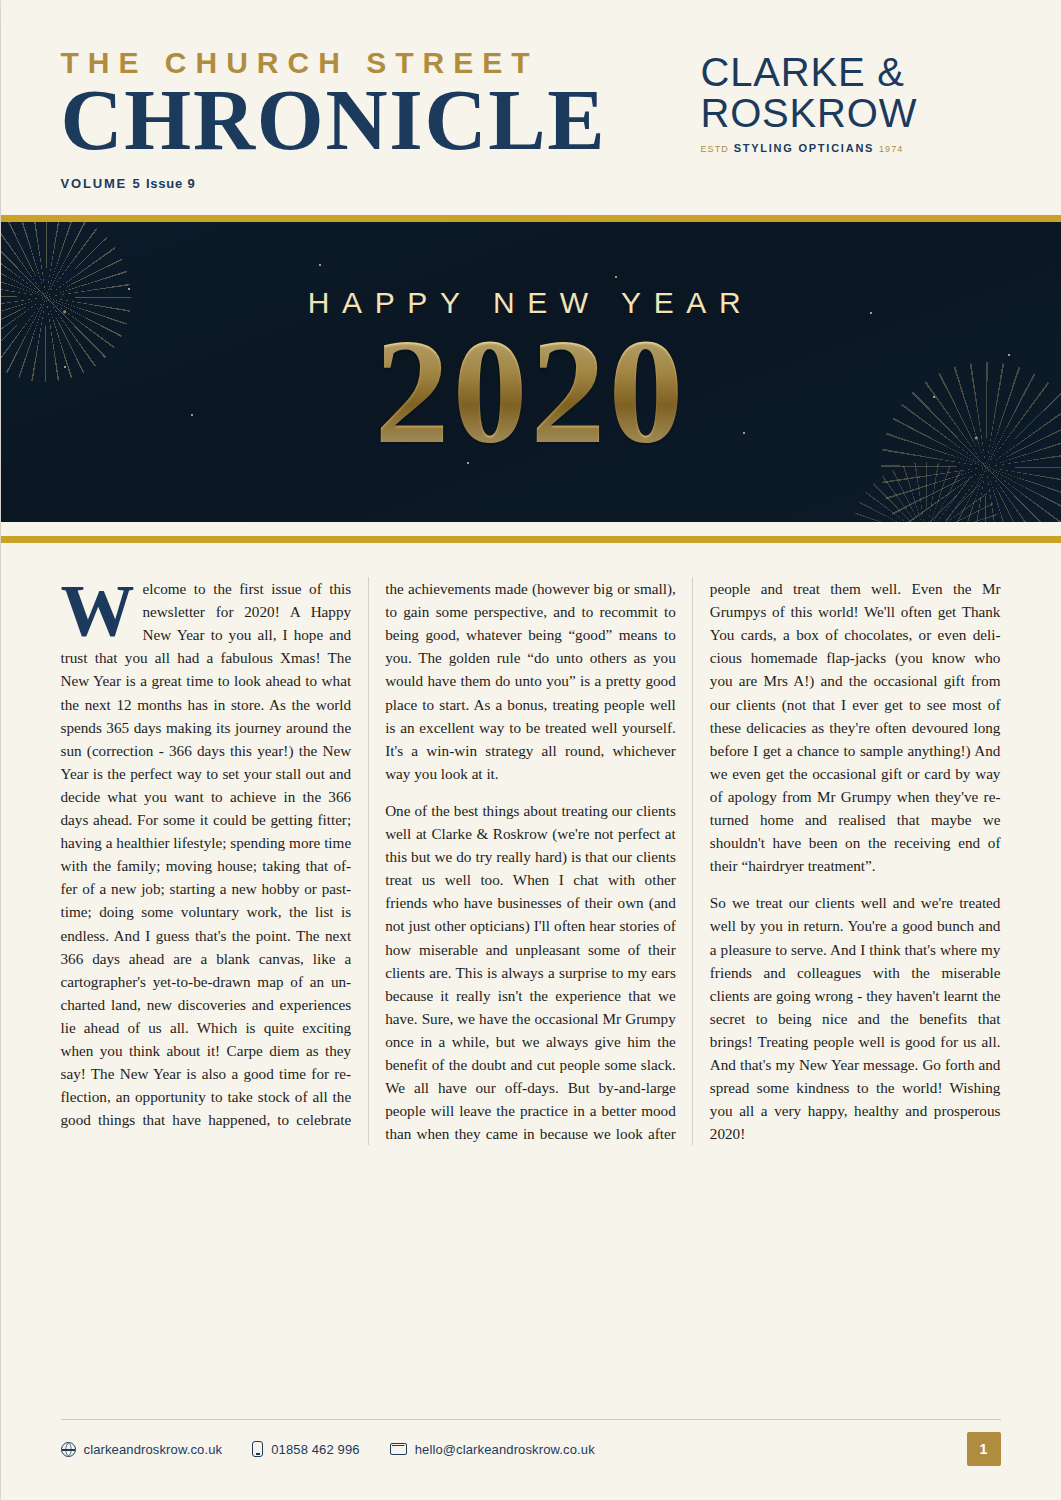The Church Street
Chronicle
VOLUME 5 Issue 9
Clarke & Roskrow
ESTD Styling Opticians 1974
Happy New Year
2020
Welcome to the first issue of this newsletter for 2020! A Happy New Year to you all, I hope and trust that you all had a fabulous Xmas! The New Year is a great time to look ahead to what the next 12 months has in store. As the world spends 365 days making its journey around the sun (correction - 366 days this year!) the New Year is the perfect way to set your stall out and decide what you want to achieve in the 366 days ahead. For some it could be getting fitter; having a healthier lifestyle; spending more time with the family; moving house; taking that offer of a new job; starting a new hobby or past-time; doing some voluntary work, the list is endless. And I guess that's the point. The next 366 days ahead are a blank canvas, like a cartographer's yet-to-be-drawn map of an uncharted land, new discoveries and experiences lie ahead of us all. Which is quite exciting when you think about it! Carpe diem as they say! The New Year is also a good time for reflection, an opportunity to take stock of all the good things that have happened, to celebrate the achievements made (however big or small), to gain some perspective, and to recommit to being good, whatever being “good” means to you. The golden rule “do unto others as you would have them do unto you” is a pretty good place to start. As a bonus, treating people well is an excellent way to be treated well yourself. It's a win-win strategy all round, whichever way you look at it.
One of the best things about treating our clients well at Clarke & Roskrow (we're not perfect at this but we do try really hard) is that our clients treat us well too. When I chat with other friends who have businesses of their own (and not just other opticians) I'll often hear stories of how miserable and unpleasant some of their clients are. This is always a surprise to my ears because it really isn't the experience that we have. Sure, we have the occasional Mr Grumpy once in a while, but we always give him the benefit of the doubt and cut people some slack. We all have our off-days. But by-and-large people will leave the practice in a better mood than when they came in because we look after people and treat them well. Even the Mr Grumpys of this world! We'll often get Thank You cards, a box of chocolates, or even delicious homemade flap-jacks (you know who you are Mrs A!) and the occasional gift from our clients (not that I ever get to see most of these delicacies as they're often devoured long before I get a chance to sample anything!) And we even get the occasional gift or card by way of apology from Mr Grumpy when they've returned home and realised that maybe we shouldn't have been on the receiving end of their “hairdryer treatment”.
So we treat our clients well and we're treated well by you in return. You're a good bunch and a pleasure to serve. And I think that's where my friends and colleagues with the miserable clients are going wrong - they haven't learnt the secret to being nice and the benefits that brings! Treating people well is good for us all. And that's my New Year message. Go forth and spread some kindness to the world! Wishing you all a very happy, healthy and prosperous 2020!
clarkeandroskrow.co.uk 01858 462 996 hello@clarkeandroskrow.co.uk 1